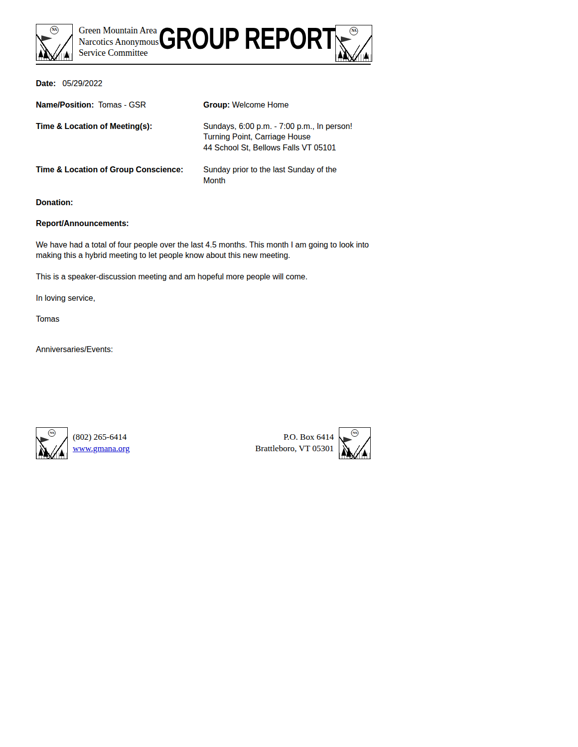NA
Green Mountain Area
Narcotics Anonymous
Service Committee
GROUP REPORT
NA
Date: 05/29/2022
Name/Position: Tomas - GSR
Group: Welcome Home
Time & Location of Meeting(s):
Sundays, 6:00 p.m. - 7:00 p.m., In person!
Turning Point, Carriage House
44 School St, Bellows Falls VT 05101
Time & Location of Group Conscience:
Sunday prior to the last Sunday of the
Month
Donation:
Report/Announcements:
We have had a total of four people over the last 4.5 months. This month I am going to look into making this a hybrid meeting to let people know about this new meeting.
This is a speaker-discussion meeting and am hopeful more people will come.
In loving service,
Tomas
Anniversaries/Events:
NA
(802) 265-6414
www.gmana.org
P.O. Box 6414
Brattleboro, VT 05301
NA